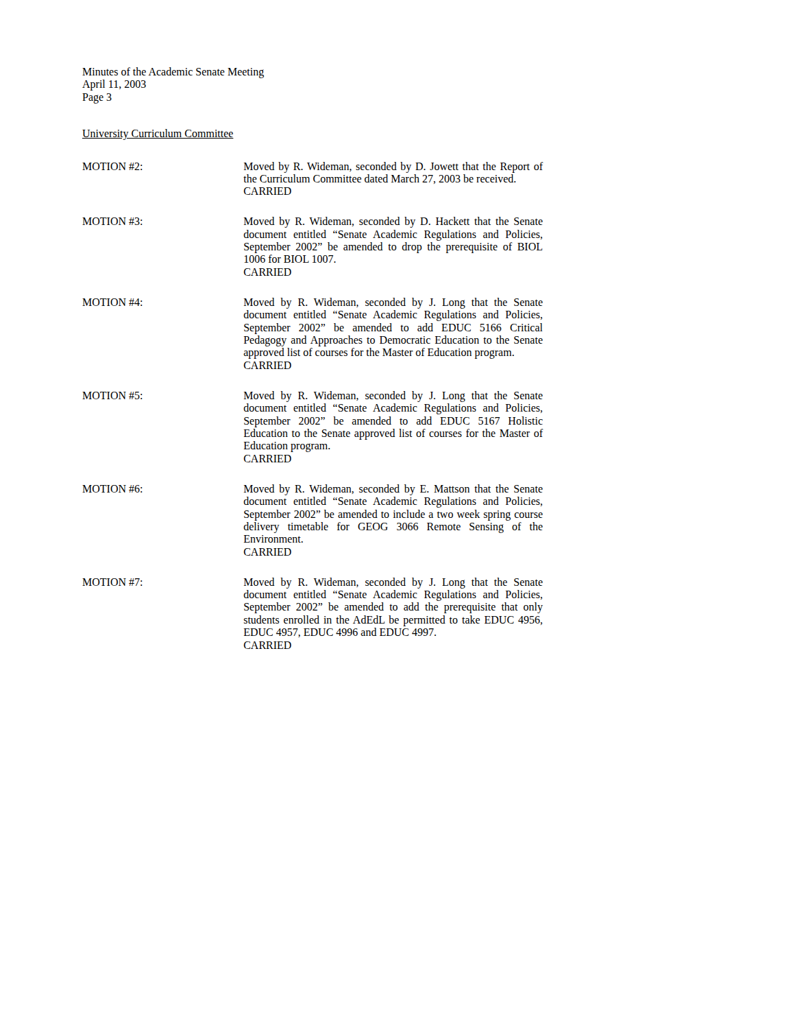Minutes of the Academic Senate Meeting
April 11, 2003
Page 3
University Curriculum Committee
| MOTION #2: | Moved by R. Wideman, seconded by D. Jowett that the Report of the Curriculum Committee dated March 27, 2003 be received. CARRIED |
| MOTION #3: | Moved by R. Wideman, seconded by D. Hackett that the Senate document entitled “Senate Academic Regulations and Policies, September 2002” be amended to drop the prerequisite of BIOL 1006 for BIOL 1007. CARRIED |
| MOTION #4: | Moved by R. Wideman, seconded by J. Long that the Senate document entitled “Senate Academic Regulations and Policies, September 2002” be amended to add EDUC 5166 Critical Pedagogy and Approaches to Democratic Education to the Senate approved list of courses for the Master of Education program. CARRIED |
| MOTION #5: | Moved by R. Wideman, seconded by J. Long that the Senate document entitled “Senate Academic Regulations and Policies, September 2002” be amended to add EDUC 5167 Holistic Education to the Senate approved list of courses for the Master of Education program. CARRIED |
| MOTION #6: | Moved by R. Wideman, seconded by E. Mattson that the Senate document entitled “Senate Academic Regulations and Policies, September 2002” be amended to include a two week spring course delivery timetable for GEOG 3066 Remote Sensing of the Environment. CARRIED |
| MOTION #7: | Moved by R. Wideman, seconded by J. Long that the Senate document entitled “Senate Academic Regulations and Policies, September 2002” be amended to add the prerequisite that only students enrolled in the AdEdL be permitted to take EDUC 4956, EDUC 4957, EDUC 4996 and EDUC 4997. CARRIED |